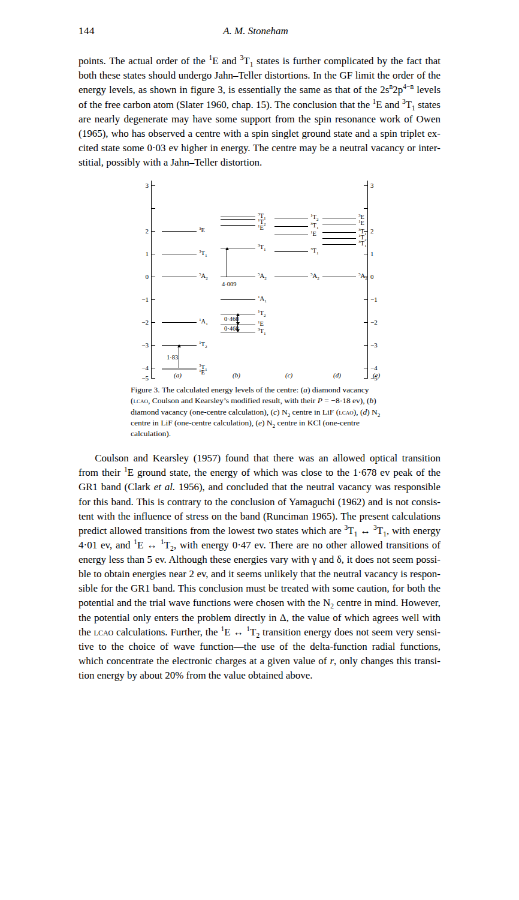144
A. M. Stoneham
points. The actual order of the 1E and 3T1 states is further complicated by the fact that both these states should undergo Jahn–Teller distortions. In the GF limit the order of the energy levels, as shown in figure 3, is essentially the same as that of the 2sn2p4−n levels of the free carbon atom (Slater 1960, chap. 15). The conclusion that the 1E and 3T1 states are nearly degenerate may have some support from the spin resonance work of Owen (1965), who has observed a centre with a spin singlet ground state and a spin triplet excited state some 0·03 ev higher in energy. The centre may be a neutral vacancy or interstitial, possibly with a Jahn–Teller distortion.
3
3
2
2
1
1
0
0
−1
−1
−2
−2
−3
−3
−4
−4
−5
−5
3E
3T1
5A2
1A1
1T2
3T1
1E
1·83
(a)
3T1
1T2
1E
3T1
5A2
1A1
1T2
1E
3T1
4·009
0·468
0·468
(b)
1T2
3T1
1E
3T1
5A2
(c)
3E
1E
3T1
1T2
3T1
5A2
(d)
(e)
Figure 3. The calculated energy levels of the centre: (a) diamond vacancy (lcao, Coulson and Kearsley’s modified result, with their P = −8·18 ev), (b) diamond vacancy (one-centre calculation), (c) N2 centre in LiF (lcao), (d) N2 centre in LiF (one-centre calculation), (e) N2 centre in KCl (one-centre calculation).
Coulson and Kearsley (1957) found that there was an allowed optical transition from their 1E ground state, the energy of which was close to the 1·678 ev peak of the GR1 band (Clark et al. 1956), and concluded that the neutral vacancy was responsible for this band. This is contrary to the conclusion of Yamaguchi (1962) and is not consistent with the influence of stress on the band (Runciman 1965). The present calculations predict allowed transitions from the lowest two states which are 3T1 ↔ 3T1, with energy 4·01 ev, and 1E ↔ 1T2, with energy 0·47 ev. There are no other allowed transitions of energy less than 5 ev. Although these energies vary with γ and δ, it does not seem possible to obtain energies near 2 ev, and it seems unlikely that the neutral vacancy is responsible for the GR1 band. This conclusion must be treated with some caution, for both the potential and the trial wave functions were chosen with the N2 centre in mind. However, the potential only enters the problem directly in Δ, the value of which agrees well with the lcao calculations. Further, the 1E ↔ 1T2 transition energy does not seem very sensitive to the choice of wave function—the use of the delta-function radial functions, which concentrate the electronic charges at a given value of r, only changes this transition energy by about 20% from the value obtained above.